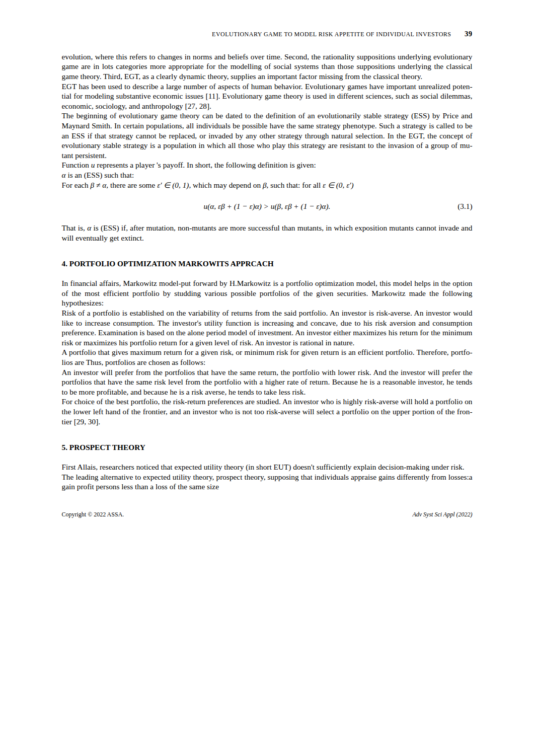Evolutionary Game to Model Risk Appetite of Individual Investors 39
evolution, where this refers to changes in norms and beliefs over time. Second, the rationality suppositions underlying evolutionary game are in lots categories more appropriate for the modelling of social systems than those suppositions underlying the classical game theory. Third, EGT, as a clearly dynamic theory, supplies an important factor missing from the classical theory.
EGT has been used to describe a large number of aspects of human behavior. Evolutionary games have important unrealized potential for modeling substantive economic issues [11]. Evolutionary game theory is used in different sciences, such as social dilemmas, economic, sociology, and anthropology [27, 28].
The beginning of evolutionary game theory can be dated to the definition of an evolutionarily stable strategy (ESS) by Price and Maynard Smith. In certain populations, all individuals be possible have the same strategy phenotype. Such a strategy is called to be an ESS if that strategy cannot be replaced, or invaded by any other strategy through natural selection. In the EGT, the concept of evolutionary stable strategy is a population in which all those who play this strategy are resistant to the invasion of a group of mutant persistent.
Function u represents a player 's payoff. In short, the following definition is given:
α is an (ESS) such that:
For each β ≠ α, there are some ε′ ∈ (0, 1), which may depend on β, such that: for all ε ∈ (0, ε′)
u(α, εβ + (1 − ε)α) > u(β, εβ + (1 − ε)α). (3.1)
That is, α is (ESS) if, after mutation, non-mutants are more successful than mutants, in which exposition mutants cannot invade and will eventually get extinct.
4. PORTFOLIO OPTIMIZATION MARKOWITS APPRCACH
In financial affairs, Markowitz model-put forward by H.Markowitz is a portfolio optimization model, this model helps in the option of the most efficient portfolio by studding various possible portfolios of the given securities. Markowitz made the following hypothesizes:
Risk of a portfolio is established on the variability of returns from the said portfolio. An investor is risk-averse. An investor would like to increase consumption. The investor's utility function is increasing and concave, due to his risk aversion and consumption preference. Examination is based on the alone period model of investment. An investor either maximizes his return for the minimum risk or maximizes his portfolio return for a given level of risk. An investor is rational in nature.
A portfolio that gives maximum return for a given risk, or minimum risk for given return is an efficient portfolio. Therefore, portfolios are Thus, portfolios are chosen as follows:
An investor will prefer from the portfolios that have the same return, the portfolio with lower risk. And the investor will prefer the portfolios that have the same risk level from the portfolio with a higher rate of return. Because he is a reasonable investor, he tends to be more profitable, and because he is a risk averse, he tends to take less risk.
For choice of the best portfolio, the risk-return preferences are studied. An investor who is highly risk-averse will hold a portfolio on the lower left hand of the frontier, and an investor who is not too risk-averse will select a portfolio on the upper portion of the frontier [29, 30].
5. PROSPECT THEORY
First Allais, researchers noticed that expected utility theory (in short EUT) doesn't sufficiently explain decision-making under risk.
The leading alternative to expected utility theory, prospect theory, supposing that individuals appraise gains differently from losses:a gain profit persons less than a loss of the same size
Copyright © 2022 ASSA. Adv Syst Sci Appl (2022)